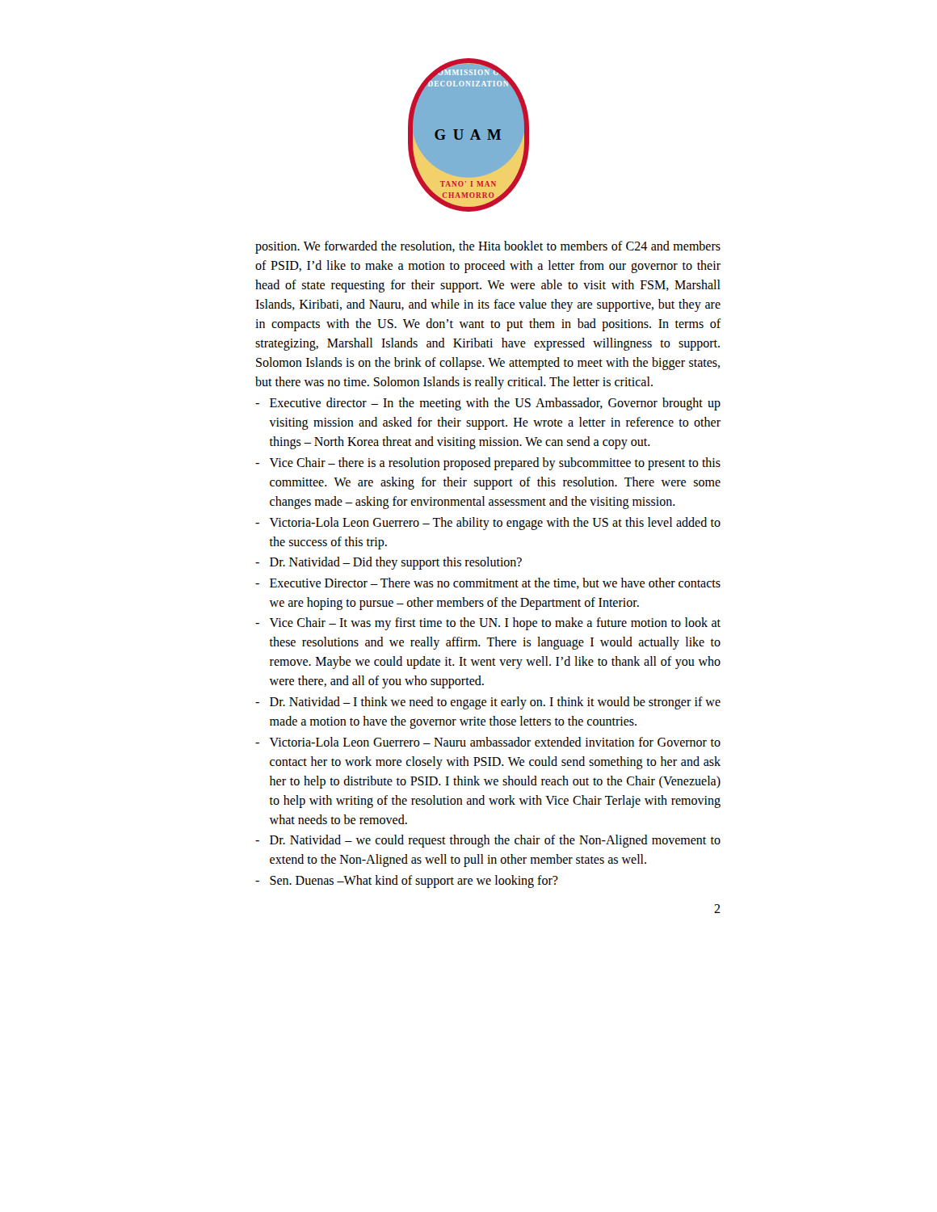COMMISSION ON DECOLONIZATION
G U A M
TANO' I MAN CHAMORRO
position. We forwarded the resolution, the Hita booklet to members of C24 and members of PSID, I’d like to make a motion to proceed with a letter from our governor to their head of state requesting for their support. We were able to visit with FSM, Marshall Islands, Kiribati, and Nauru, and while in its face value they are supportive, but they are in compacts with the US. We don’t want to put them in bad positions. In terms of strategizing, Marshall Islands and Kiribati have expressed willingness to support. Solomon Islands is on the brink of collapse. We attempted to meet with the bigger states, but there was no time. Solomon Islands is really critical. The letter is critical.
Executive director – In the meeting with the US Ambassador, Governor brought up visiting mission and asked for their support. He wrote a letter in reference to other things – North Korea threat and visiting mission. We can send a copy out.
Vice Chair – there is a resolution proposed prepared by subcommittee to present to this committee. We are asking for their support of this resolution. There were some changes made – asking for environmental assessment and the visiting mission.
Victoria-Lola Leon Guerrero – The ability to engage with the US at this level added to the success of this trip.
Dr. Natividad – Did they support this resolution?
Executive Director – There was no commitment at the time, but we have other contacts we are hoping to pursue – other members of the Department of Interior.
Vice Chair – It was my first time to the UN. I hope to make a future motion to look at these resolutions and we really affirm. There is language I would actually like to remove. Maybe we could update it. It went very well. I’d like to thank all of you who were there, and all of you who supported.
Dr. Natividad – I think we need to engage it early on. I think it would be stronger if we made a motion to have the governor write those letters to the countries.
Victoria-Lola Leon Guerrero – Nauru ambassador extended invitation for Governor to contact her to work more closely with PSID. We could send something to her and ask her to help to distribute to PSID. I think we should reach out to the Chair (Venezuela) to help with writing of the resolution and work with Vice Chair Terlaje with removing what needs to be removed.
Dr. Natividad – we could request through the chair of the Non-Aligned movement to extend to the Non-Aligned as well to pull in other member states as well.
Sen. Duenas –What kind of support are we looking for?
2